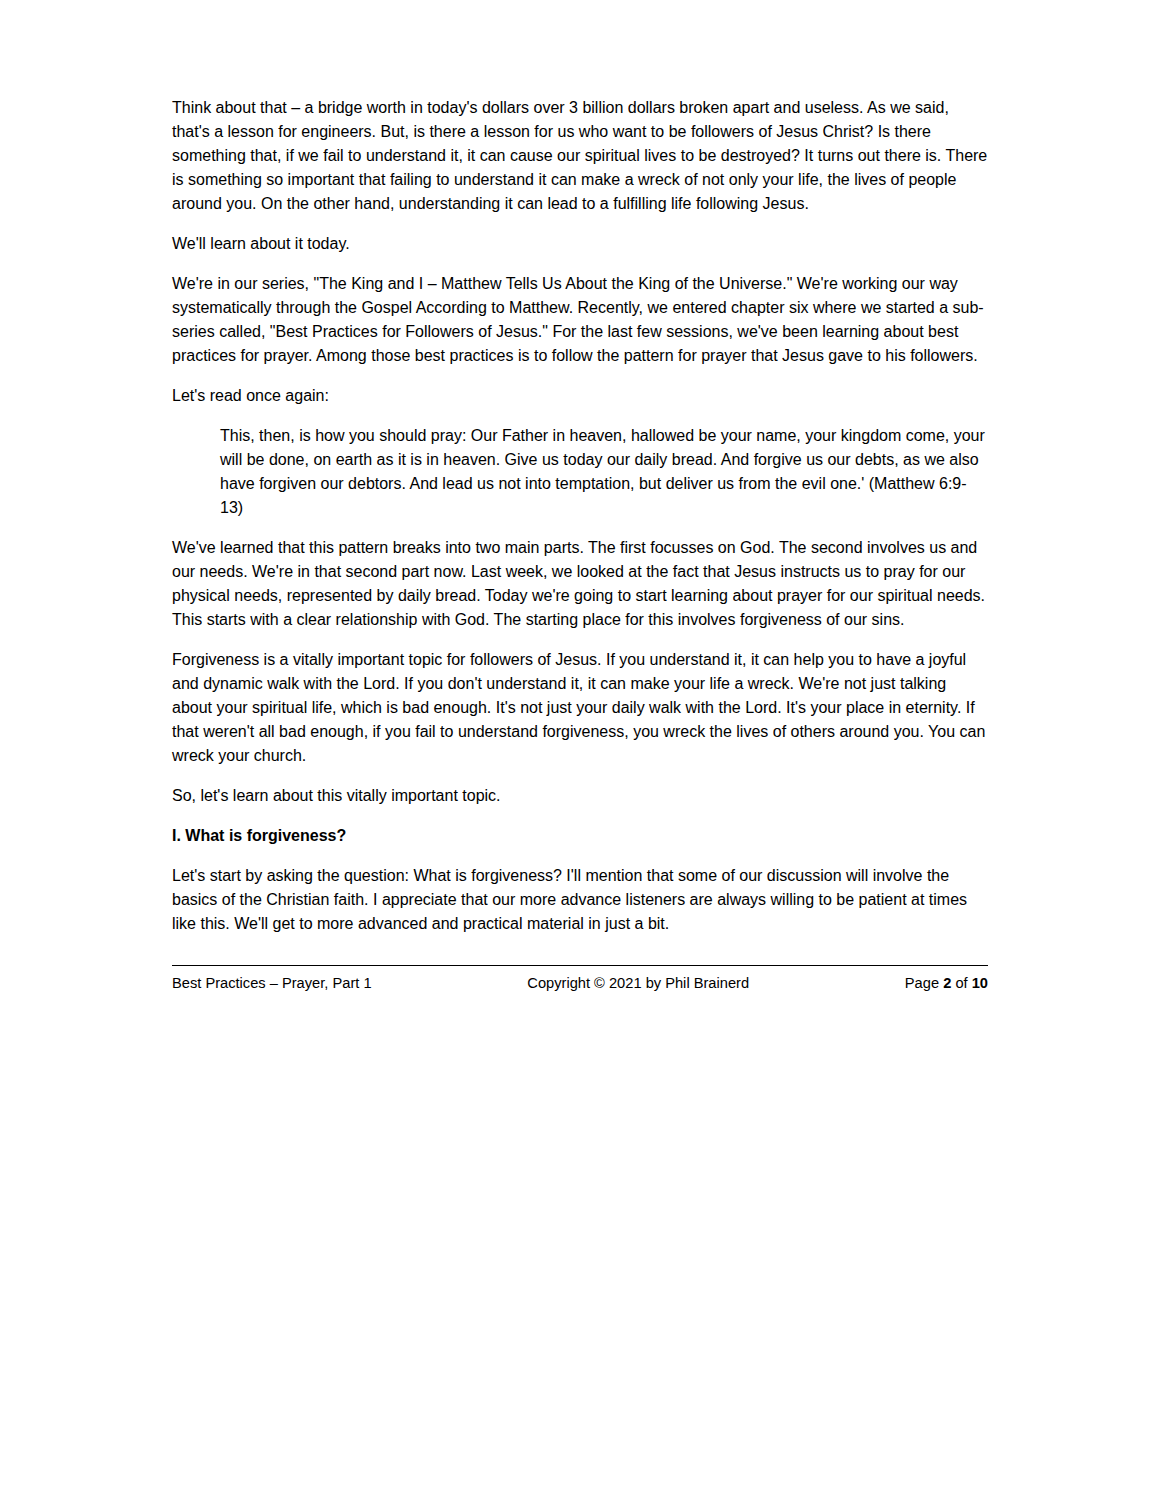Think about that – a bridge worth in today's dollars over 3 billion dollars broken apart and useless. As we said, that's a lesson for engineers. But, is there a lesson for us who want to be followers of Jesus Christ? Is there something that, if we fail to understand it, it can cause our spiritual lives to be destroyed? It turns out there is. There is something so important that failing to understand it can make a wreck of not only your life, the lives of people around you. On the other hand, understanding it can lead to a fulfilling life following Jesus.
We'll learn about it today.
We're in our series, "The King and I – Matthew Tells Us About the King of the Universe." We're working our way systematically through the Gospel According to Matthew. Recently, we entered chapter six where we started a sub-series called, "Best Practices for Followers of Jesus." For the last few sessions, we've been learning about best practices for prayer. Among those best practices is to follow the pattern for prayer that Jesus gave to his followers.
Let's read once again:
This, then, is how you should pray: Our Father in heaven, hallowed be your name, your kingdom come, your will be done, on earth as it is in heaven. Give us today our daily bread. And forgive us our debts, as we also have forgiven our debtors. And lead us not into temptation, but deliver us from the evil one.' (Matthew 6:9-13)
We've learned that this pattern breaks into two main parts. The first focusses on God. The second involves us and our needs. We're in that second part now. Last week, we looked at the fact that Jesus instructs us to pray for our physical needs, represented by daily bread. Today we're going to start learning about prayer for our spiritual needs. This starts with a clear relationship with God. The starting place for this involves forgiveness of our sins.
Forgiveness is a vitally important topic for followers of Jesus. If you understand it, it can help you to have a joyful and dynamic walk with the Lord. If you don't understand it, it can make your life a wreck. We're not just talking about your spiritual life, which is bad enough. It's not just your daily walk with the Lord. It's your place in eternity. If that weren't all bad enough, if you fail to understand forgiveness, you wreck the lives of others around you. You can wreck your church.
So, let's learn about this vitally important topic.
I. What is forgiveness?
Let's start by asking the question: What is forgiveness? I'll mention that some of our discussion will involve the basics of the Christian faith. I appreciate that our more advance listeners are always willing to be patient at times like this. We'll get to more advanced and practical material in just a bit.
Best Practices – Prayer, Part 1 Copyright © 2021 by Phil Brainerd Page 2 of 10